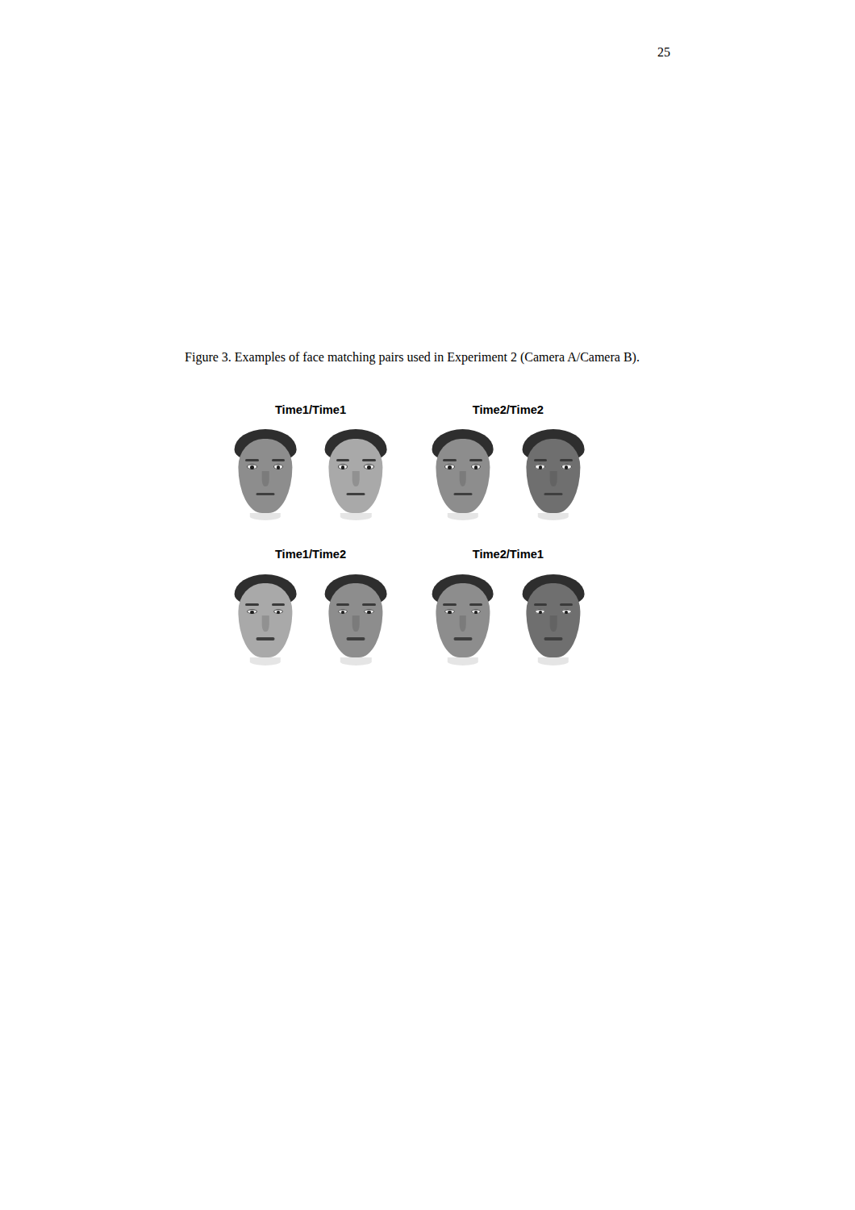25
Figure 3. Examples of face matching pairs used in Experiment 2 (Camera A/Camera B).
| Time1/Time1 | Time2/Time2 |
| Time1/Time2 | Time2/Time1 |
Four pairs of grayscale frontal face images illustrating the Time1/Time1, Time2/Time2, Time1/Time2 and Time2/Time1 matching conditions.